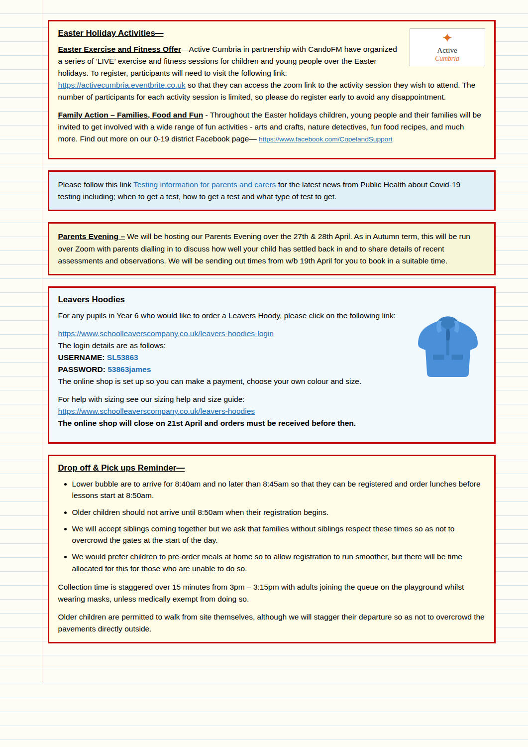✦
ActiveCumbria
Easter Holiday Activities—
Easter Exercise and Fitness Offer—Active Cumbria in partnership with CandoFM have organized a series of ‘LIVE’ exercise and fitness sessions for children and young people over the Easter holidays. To register, participants will need to visit the following link: https://activecumbria.eventbrite.co.uk so that they can access the zoom link to the activity session they wish to attend. The number of participants for each activity session is limited, so please do register early to avoid any disappointment.
Family Action – Families, Food and Fun - Throughout the Easter holidays children, young people and their families will be invited to get involved with a wide range of fun activities - arts and crafts, nature detectives, fun food recipes, and much more. Find out more on our 0-19 district Facebook page— https://www.facebook.com/CopelandSupport
Please follow this link Testing information for parents and carers for the latest news from Public Health about Covid-19 testing including; when to get a test, how to get a test and what type of test to get.
Parents Evening – We will be hosting our Parents Evening over the 27th & 28th April. As in Autumn term, this will be run over Zoom with parents dialling in to discuss how well your child has settled back in and to share details of recent assessments and observations. We will be sending out times from w/b 19th April for you to book in a suitable time.
Leavers Hoodies
For any pupils in Year 6 who would like to order a Leavers Hoody, please click on the following link:
https://www.schoolleaverscompany.co.uk/leavers-hoodies-login
The login details are as follows:
USERNAME: SL53863
PASSWORD: 53863james
The online shop is set up so you can make a payment, choose your own colour and size.
For help with sizing see our sizing help and size guide:
https://www.schoolleaverscompany.co.uk/leavers-hoodies
The online shop will close on 21st April and orders must be received before then.
Drop off & Pick ups Reminder—
Lower bubble are to arrive for 8:40am and no later than 8:45am so that they can be registered and order lunches before lessons start at 8:50am.
Older children should not arrive until 8:50am when their registration begins.
We will accept siblings coming together but we ask that families without siblings respect these times so as not to overcrowd the gates at the start of the day.
We would prefer children to pre-order meals at home so to allow registration to run smoother, but there will be time allocated for this for those who are unable to do so.
Collection time is staggered over 15 minutes from 3pm – 3:15pm with adults joining the queue on the playground whilst wearing masks, unless medically exempt from doing so.
Older children are permitted to walk from site themselves, although we will stagger their departure so as not to overcrowd the pavements directly outside.